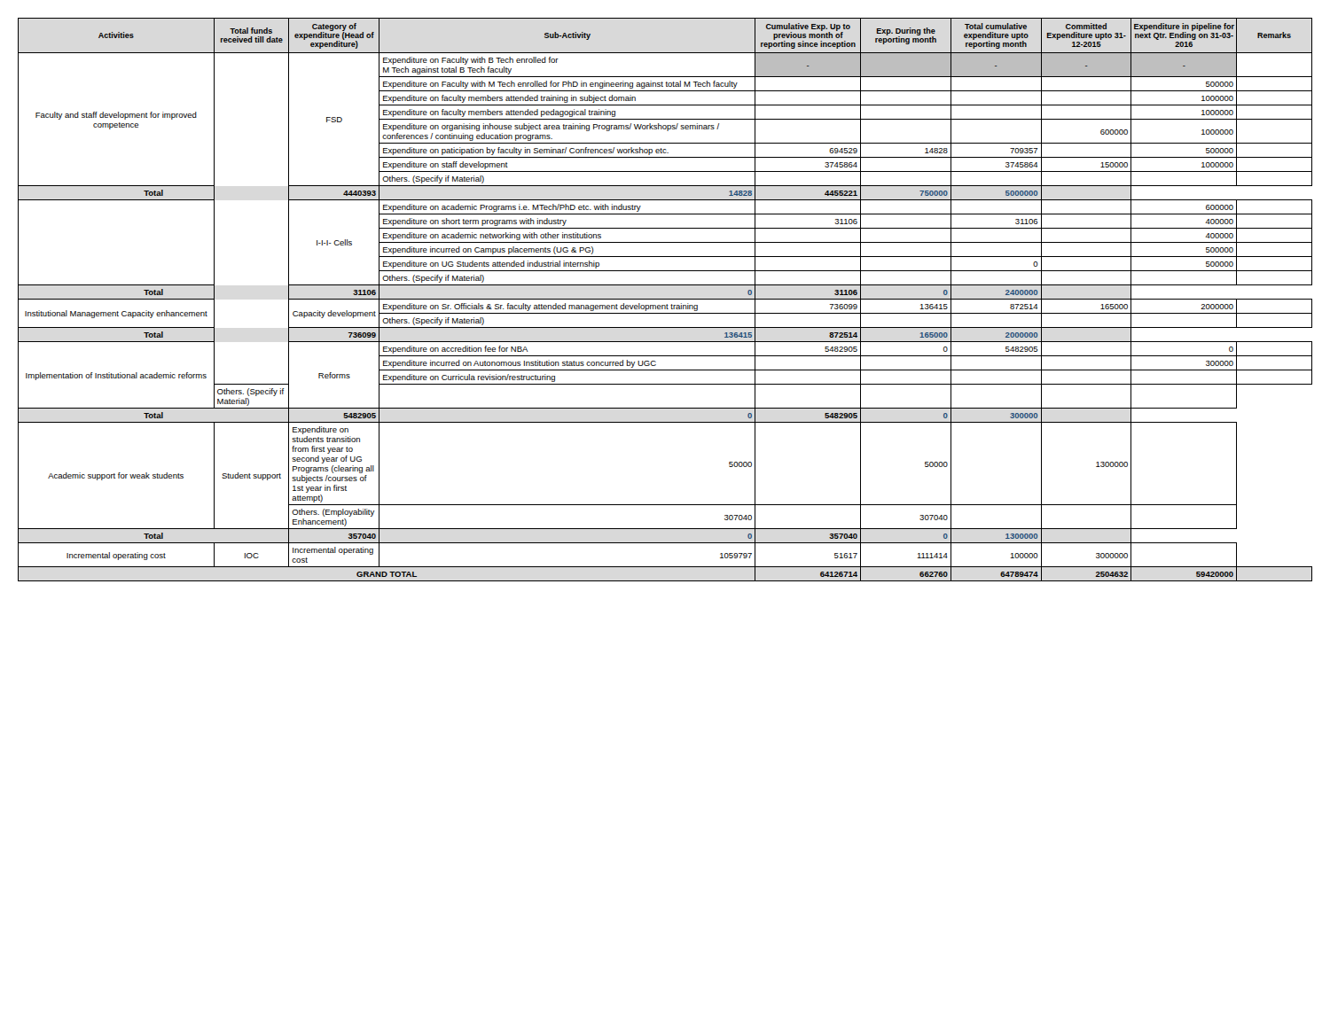| Activities | Total funds received till date | Category of expenditure (Head of expenditure) | Sub-Activity | Cumulative Exp. Up to previous month of reporting since inception | Exp. During the reporting month | Total cumulative expenditure upto reporting month | Committed Expenditure upto 31-12-2015 | Expenditure in pipeline for next Qtr. Ending on 31-03-2016 | Remarks |
| --- | --- | --- | --- | --- | --- | --- | --- | --- | --- |
| Faculty and staff development for improved competence | | FSD | Expenditure on Faculty with B Tech enrolled for M Tech against total B Tech faculty | - | | - | - | - | |
| Expenditure on Faculty with M Tech enrolled for PhD in engineering against total M Tech faculty | | | | | 500000 | |
| Expenditure on faculty members attended training in subject domain | | | | | 1000000 | |
| Expenditure on faculty members attended pedagogical training | | | | | 1000000 | |
| Expenditure on organising inhouse subject area training Programs/ Workshops/ seminars / conferences / continuing education programs. | | | | 600000 | 1000000 | |
| Expenditure on paticipation by faculty in Seminar/ Confrences/ workshop etc. | 694529 | 14828 | 709357 | | 500000 | |
| Expenditure on staff development | 3745864 | | 3745864 | 150000 | 1000000 | |
| Others. (Specify if Material) | | | | | | |
| Total | 4440393 | 14828 | 4455221 | 750000 | 5000000 | |
| | I-I-I- Cells | Expenditure on academic Programs i.e. MTech/PhD etc. with industry | | | | | 600000 | |
| Expenditure on short term programs with industry | 31106 | | 31106 | | 400000 | |
| Expenditure on academic networking with other institutions | | | | | 400000 | |
| Expenditure incurred on Campus placements (UG & PG) | | | | | 500000 | |
| Expenditure on UG Students attended industrial internship | | | 0 | | 500000 | |
| Others. (Specify if Material) | | | | | | |
| Total | 31106 | 0 | 31106 | 0 | 2400000 | |
| Institutional Management Capacity enhancement | Capacity development | Expenditure on Sr. Officials & Sr. faculty attended management development training | 736099 | 136415 | 872514 | 165000 | 2000000 | |
| Others. (Specify if Material) | | | | | | |
| Total | 736099 | 136415 | 872514 | 165000 | 2000000 | |
| Implementation of Institutional academic reforms | Reforms | Expenditure on accredition fee for NBA | 5482905 | 0 | 5482905 | | 0 | |
| Expenditure incurred on Autonomous Institution status concurred by UGC | | | | | 300000 | |
| Expenditure on Curricula revision/restructuring | | | | | | |
| Others. (Specify if Material) | | | | | | |
| Total | 5482905 | 0 | 5482905 | 0 | 300000 | |
| Academic support for weak students | Student support | Expenditure on students transition from first year to second year of UG Programs (clearing all subjects /courses of 1st year in first attempt) | 50000 | | 50000 | | 1300000 | |
| Others. (Employability Enhancement) | 307040 | | 307040 | | | |
| Total | 357040 | 0 | 357040 | 0 | 1300000 | |
| Incremental operating cost | IOC | Incremental operating cost | 1059797 | 51617 | 1111414 | 100000 | 3000000 | |
| GRAND TOTAL | 64126714 | 662760 | 64789474 | 2504632 | 59420000 | |